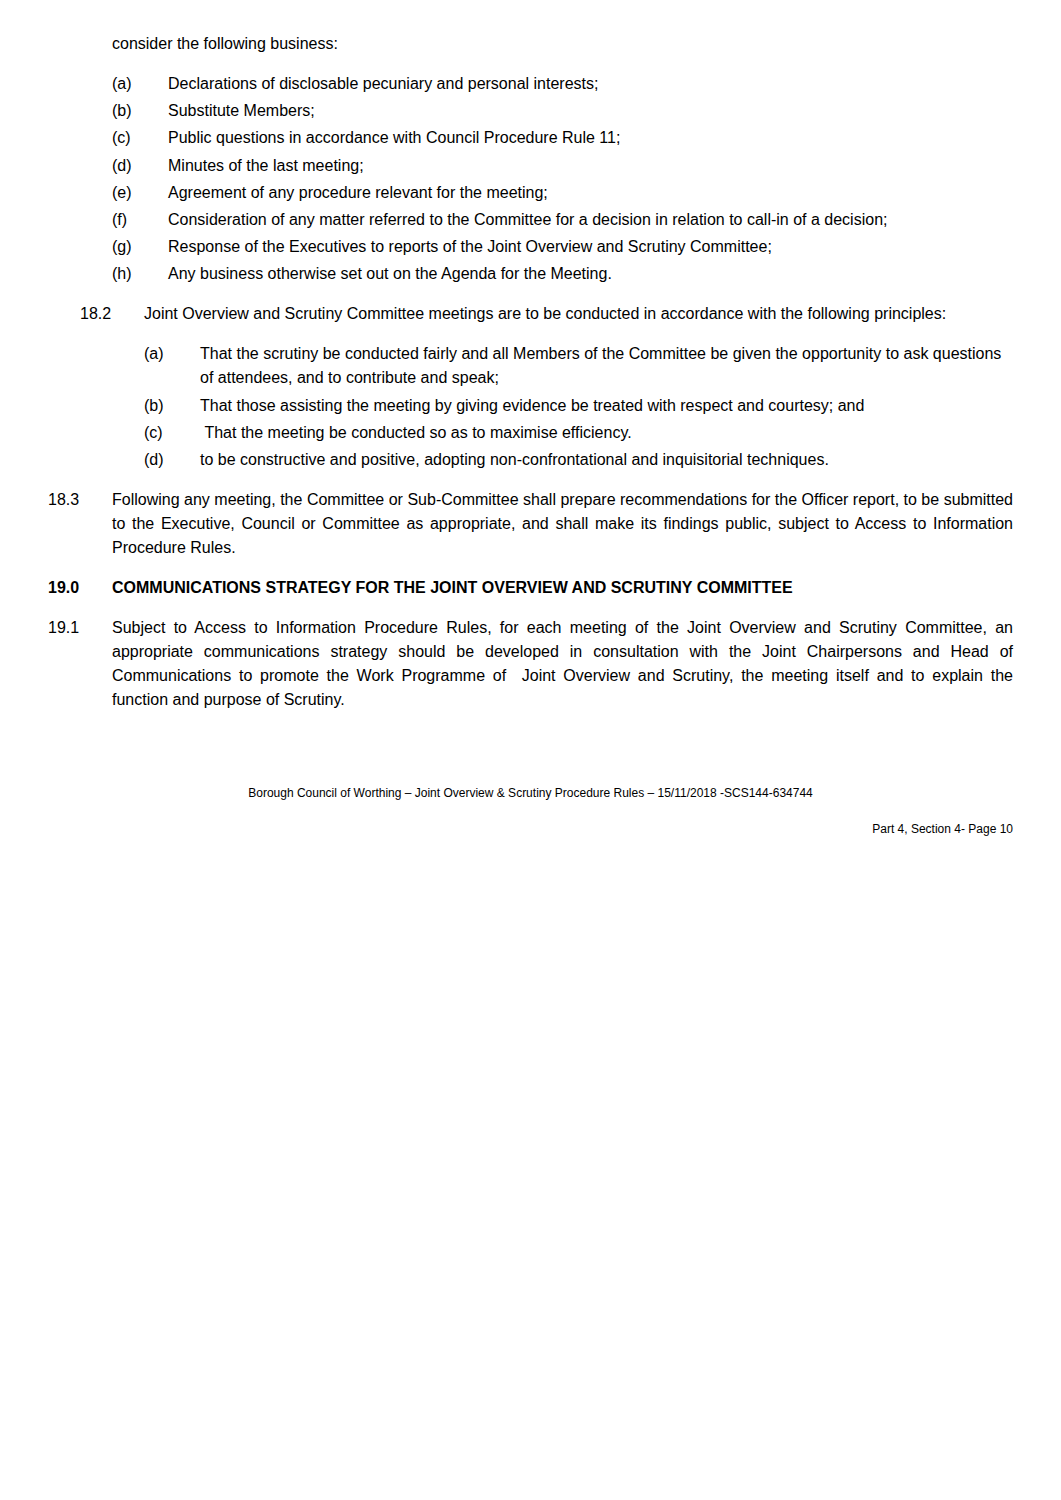consider the following business:
(a) Declarations of disclosable pecuniary and personal interests;
(b) Substitute Members;
(c) Public questions in accordance with Council Procedure Rule 11;
(d) Minutes of the last meeting;
(e) Agreement of any procedure relevant for the meeting;
(f) Consideration of any matter referred to the Committee for a decision in relation to call-in of a decision;
(g) Response of the Executives to reports of the Joint Overview and Scrutiny Committee;
(h) Any business otherwise set out on the Agenda for the Meeting.
18.2
Joint Overview and Scrutiny Committee meetings are to be conducted in accordance with the following principles:
(a) That the scrutiny be conducted fairly and all Members of the Committee be given the opportunity to ask questions of attendees, and to contribute and speak;
(b) That those assisting the meeting by giving evidence be treated with respect and courtesy; and
(c) That the meeting be conducted so as to maximise efficiency.
(d) to be constructive and positive, adopting non-confrontational and inquisitorial techniques.
18.3
Following any meeting, the Committee or Sub-Committee shall prepare recommendations for the Officer report, to be submitted to the Executive, Council or Committee as appropriate, and shall make its findings public, subject to Access to Information Procedure Rules.
19.0
COMMUNICATIONS STRATEGY FOR THE JOINT OVERVIEW AND SCRUTINY COMMITTEE
19.1
Subject to Access to Information Procedure Rules, for each meeting of the Joint Overview and Scrutiny Committee, an appropriate communications strategy should be developed in consultation with the Joint Chairpersons and Head of Communications to promote the Work Programme of Joint Overview and Scrutiny, the meeting itself and to explain the function and purpose of Scrutiny.
Borough Council of Worthing – Joint Overview & Scrutiny Procedure Rules – 15/11/2018 -SCS144-634744
Part 4, Section 4- Page 10